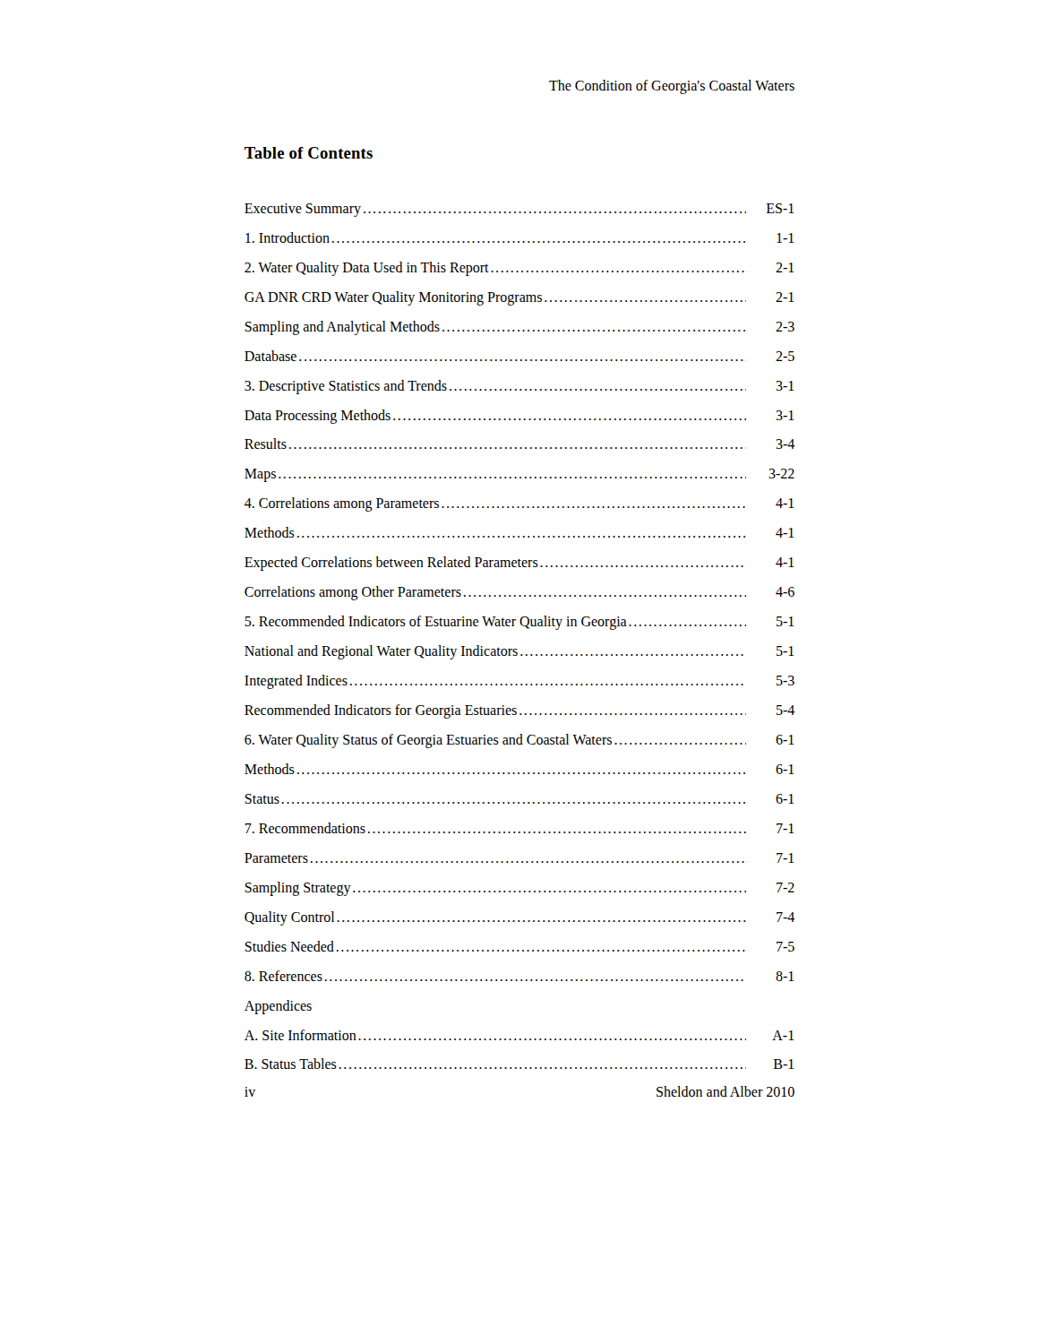The Condition of Georgia's Coastal Waters
Table of Contents
Executive Summary ........................................................................................................................... ES-1
1. Introduction ..................................................................................................................................... 1-1
2. Water Quality Data Used in This Report ............................................................................................. 2-1
GA DNR CRD Water Quality Monitoring Programs ......................................................................... 2-1
Sampling and Analytical Methods ....................................................................................................... 2-3
Database ......................................................................................................................................... 2-5
3. Descriptive Statistics and Trends ............................................................................................................. 3-1
Data Processing Methods ................................................................................................................. 3-1
Results ............................................................................................................................................. 3-4
Maps ................................................................................................................................................. 3-22
4. Correlations among Parameters ................................................................................................................. 4-1
Methods ......................................................................................................................................... 4-1
Expected Correlations between Related Parameters ......................................................................... 4-1
Correlations among Other Parameters ................................................................................................. 4-6
5. Recommended Indicators of Estuarine Water Quality in Georgia ......................................................... 5-1
National and Regional Water Quality Indicators ................................................................................. 5-1
Integrated Indices ............................................................................................................................. 5-3
Recommended Indicators for Georgia Estuaries ................................................................................. 5-4
6. Water Quality Status of Georgia Estuaries and Coastal Waters ............................................................. 6-1
Methods ......................................................................................................................................... 6-1
Status ............................................................................................................................................. 6-1
7. Recommendations ................................................................................................................................. 7-1
Parameters ..................................................................................................................................... 7-1
Sampling Strategy ............................................................................................................................. 7-2
Quality Control ................................................................................................................................. 7-4
Studies Needed ................................................................................................................................. 7-5
8. References ......................................................................................................................................... 8-1
Appendices
A. Site Information ............................................................................................................................. A-1
B. Status Tables ................................................................................................................................. B-1
iv Sheldon and Alber 2010